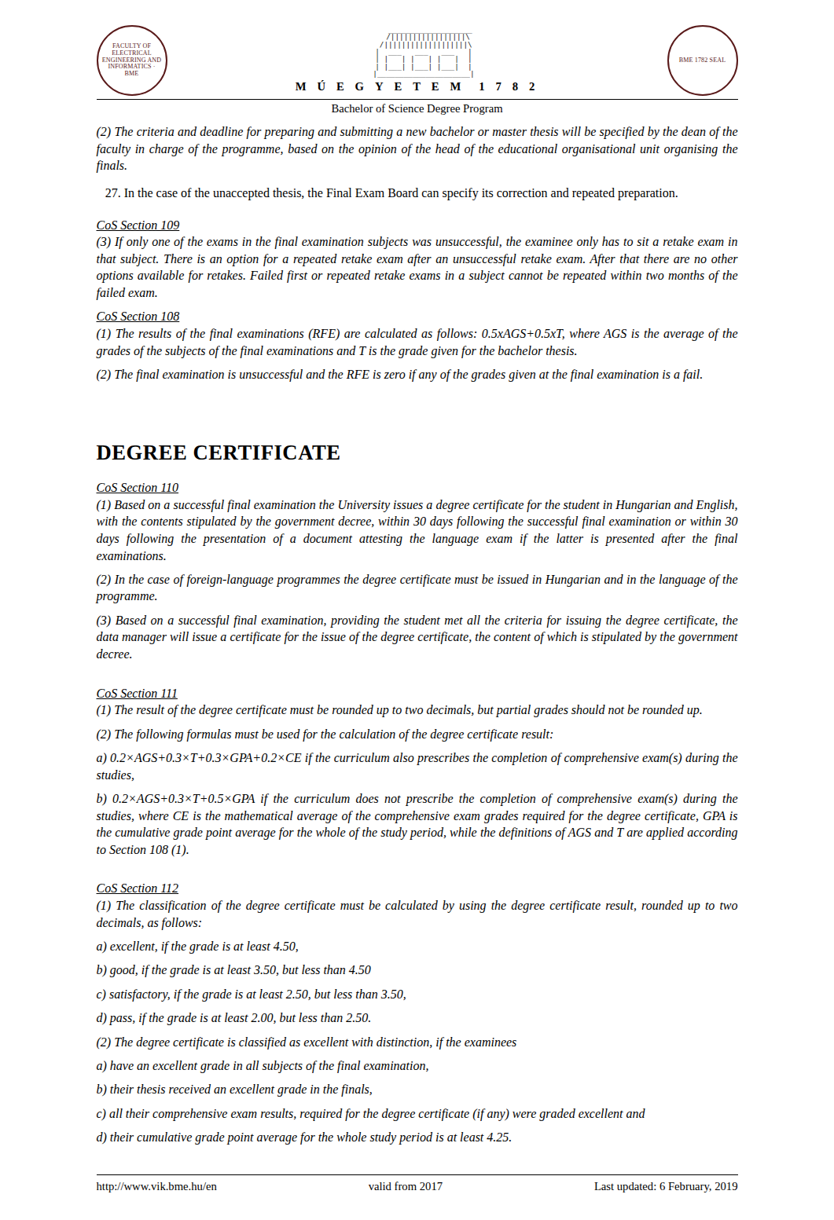Faculty of Electrical Engineering and Informatics · BME
___________________ /|||||||||||||||||\ /|||||||||||||||||||\ | ___ ___ ___ | | | | | | | | | | |___| |___| |___| | |_____________________|
M Ú E G Y E T E M 1 7 8 2
BME 1782 Seal
Bachelor of Science Degree Program
(2) The criteria and deadline for preparing and submitting a new bachelor or master thesis will be specified by the dean of the faculty in charge of the programme, based on the opinion of the head of the educational organisational unit organising the finals.
In the case of the unaccepted thesis, the Final Exam Board can specify its correction and repeated preparation.
CoS Section 109
(3) If only one of the exams in the final examination subjects was unsuccessful, the examinee only has to sit a retake exam in that subject. There is an option for a repeated retake exam after an unsuccessful retake exam. After that there are no other options available for retakes. Failed first or repeated retake exams in a subject cannot be repeated within two months of the failed exam.
CoS Section 108
(1) The results of the final examinations (RFE) are calculated as follows: 0.5xAGS+0.5xT, where AGS is the average of the grades of the subjects of the final examinations and T is the grade given for the bachelor thesis.
(2) The final examination is unsuccessful and the RFE is zero if any of the grades given at the final examination is a fail.
DEGREE CERTIFICATE
CoS Section 110
(1) Based on a successful final examination the University issues a degree certificate for the student in Hungarian and English, with the contents stipulated by the government decree, within 30 days following the successful final examination or within 30 days following the presentation of a document attesting the language exam if the latter is presented after the final examinations.
(2) In the case of foreign-language programmes the degree certificate must be issued in Hungarian and in the language of the programme.
(3) Based on a successful final examination, providing the student met all the criteria for issuing the degree certificate, the data manager will issue a certificate for the issue of the degree certificate, the content of which is stipulated by the government decree.
CoS Section 111
(1) The result of the degree certificate must be rounded up to two decimals, but partial grades should not be rounded up.
(2) The following formulas must be used for the calculation of the degree certificate result:
a) 0.2×AGS+0.3×T+0.3×GPA+0.2×CE if the curriculum also prescribes the completion of comprehensive exam(s) during the studies,
b) 0.2×AGS+0.3×T+0.5×GPA if the curriculum does not prescribe the completion of comprehensive exam(s) during the studies, where CE is the mathematical average of the comprehensive exam grades required for the degree certificate, GPA is the cumulative grade point average for the whole of the study period, while the definitions of AGS and T are applied according to Section 108 (1).
CoS Section 112
(1) The classification of the degree certificate must be calculated by using the degree certificate result, rounded up to two decimals, as follows:
a) excellent, if the grade is at least 4.50,
b) good, if the grade is at least 3.50, but less than 4.50
c) satisfactory, if the grade is at least 2.50, but less than 3.50,
d) pass, if the grade is at least 2.00, but less than 2.50.
(2) The degree certificate is classified as excellent with distinction, if the examinees
a) have an excellent grade in all subjects of the final examination,
b) their thesis received an excellent grade in the finals,
c) all their comprehensive exam results, required for the degree certificate (if any) were graded excellent and
d) their cumulative grade point average for the whole study period is at least 4.25.
http://www.vik.bme.hu/en valid from 2017 Last updated: 6 February, 2019